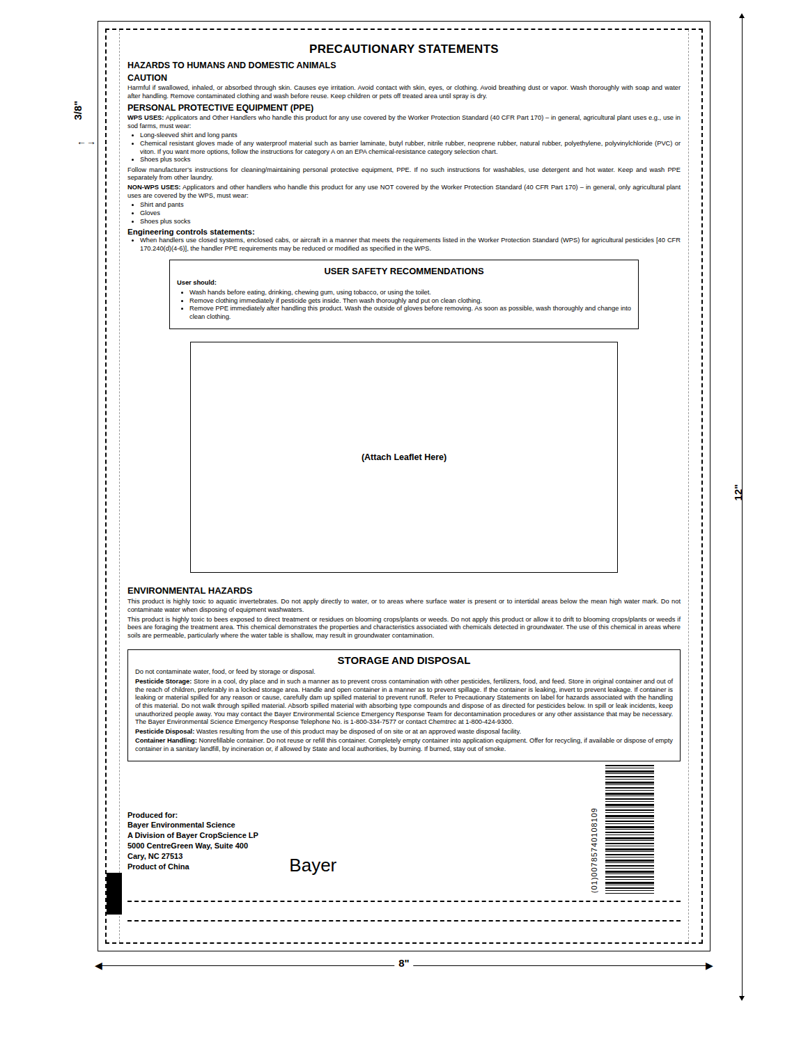3/8"
←→
12"
PRECAUTIONARY STATEMENTS
HAZARDS TO HUMANS AND DOMESTIC ANIMALS
CAUTION
Harmful if swallowed, inhaled, or absorbed through skin. Causes eye irritation. Avoid contact with skin, eyes, or clothing. Avoid breathing dust or vapor. Wash thoroughly with soap and water after handling. Remove contaminated clothing and wash before reuse. Keep children or pets off treated area until spray is dry.
PERSONAL PROTECTIVE EQUIPMENT (PPE)
WPS USES: Applicators and Other Handlers who handle this product for any use covered by the Worker Protection Standard (40 CFR Part 170) – in general, agricultural plant uses e.g., use in sod farms, must wear:
Long-sleeved shirt and long pants
Chemical resistant gloves made of any waterproof material such as barrier laminate, butyl rubber, nitrile rubber, neoprene rubber, natural rubber, polyethylene, polyvinylchloride (PVC) or viton. If you want more options, follow the instructions for category A on an EPA chemical-resistance category selection chart.
Shoes plus socks
Follow manufacturer’s instructions for cleaning/maintaining personal protective equipment, PPE. If no such instructions for washables, use detergent and hot water. Keep and wash PPE separately from other laundry.
NON-WPS USES: Applicators and other handlers who handle this product for any use NOT covered by the Worker Protection Standard (40 CFR Part 170) – in general, only agricultural plant uses are covered by the WPS, must wear:
Shirt and pants
Gloves
Shoes plus socks
Engineering controls statements:
When handlers use closed systems, enclosed cabs, or aircraft in a manner that meets the requirements listed in the Worker Protection Standard (WPS) for agricultural pesticides [40 CFR 170.240(d)(4-6)], the handler PPE requirements may be reduced or modified as specified in the WPS.
USER SAFETY RECOMMENDATIONS
User should:
Wash hands before eating, drinking, chewing gum, using tobacco, or using the toilet.
Remove clothing immediately if pesticide gets inside. Then wash thoroughly and put on clean clothing.
Remove PPE immediately after handling this product. Wash the outside of gloves before removing. As soon as possible, wash thoroughly and change into clean clothing.
(Attach Leaflet Here)
ENVIRONMENTAL HAZARDS
This product is highly toxic to aquatic invertebrates. Do not apply directly to water, or to areas where surface water is present or to intertidal areas below the mean high water mark. Do not contaminate water when disposing of equipment washwaters.
This product is highly toxic to bees exposed to direct treatment or residues on blooming crops/plants or weeds. Do not apply this product or allow it to drift to blooming crops/plants or weeds if bees are foraging the treatment area. This chemical demonstrates the properties and characteristics associated with chemicals detected in groundwater. The use of this chemical in areas where soils are permeable, particularly where the water table is shallow, may result in groundwater contamination.
STORAGE AND DISPOSAL
Do not contaminate water, food, or feed by storage or disposal.
Pesticide Storage: Store in a cool, dry place and in such a manner as to prevent cross contamination with other pesticides, fertilizers, food, and feed. Store in original container and out of the reach of children, preferably in a locked storage area. Handle and open container in a manner as to prevent spillage. If the container is leaking, invert to prevent leakage. If container is leaking or material spilled for any reason or cause, carefully dam up spilled material to prevent runoff. Refer to Precautionary Statements on label for hazards associated with the handling of this material. Do not walk through spilled material. Absorb spilled material with absorbing type compounds and dispose of as directed for pesticides below. In spill or leak incidents, keep unauthorized people away. You may contact the Bayer Environmental Science Emergency Response Team for decontamination procedures or any other assistance that may be necessary. The Bayer Environmental Science Emergency Response Telephone No. is 1-800-334-7577 or contact Chemtrec at 1-800-424-9300.
Pesticide Disposal: Wastes resulting from the use of this product may be disposed of on site or at an approved waste disposal facility.
Container Handling: Nonrefillable container. Do not reuse or refill this container. Completely empty container into application equipment. Offer for recycling, if available or dispose of empty container in a sanitary landfill, by incineration or, if allowed by State and local authorities, by burning. If burned, stay out of smoke.
Produced for:
Bayer Environmental Science
A Division of Bayer CropScience LP
5000 CentreGreen Way, Suite 400
Cary, NC 27513
Product of China
Bayer
(01)00785740108109
◀
▶
8"